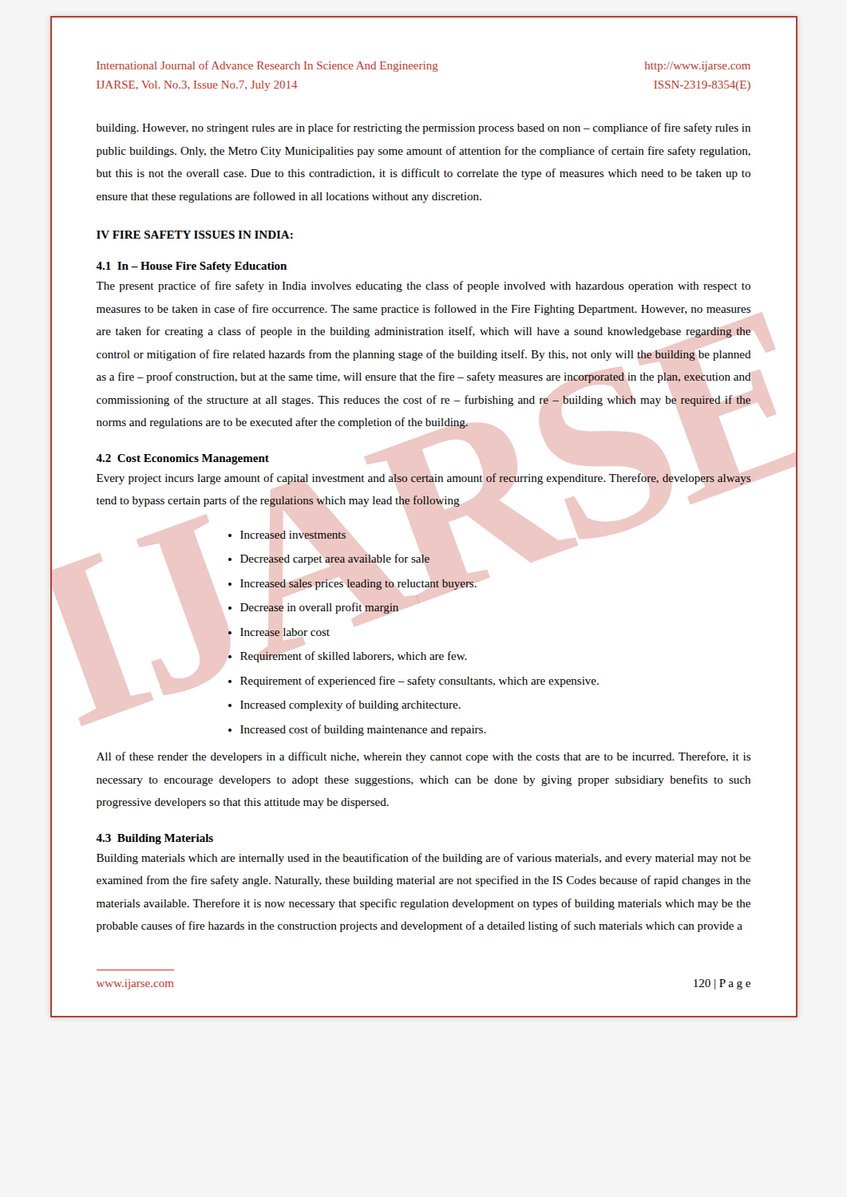IJARSE
International Journal of Advance Research In Science And Engineering http://www.ijarse.com
IJARSE, Vol. No.3, Issue No.7, July 2014 ISSN-2319-8354(E)
building. However, no stringent rules are in place for restricting the permission process based on non – compliance of fire safety rules in public buildings. Only, the Metro City Municipalities pay some amount of attention for the compliance of certain fire safety regulation, but this is not the overall case. Due to this contradiction, it is difficult to correlate the type of measures which need to be taken up to ensure that these regulations are followed in all locations without any discretion.
IV FIRE SAFETY ISSUES IN INDIA:
4.1 In – House Fire Safety Education
The present practice of fire safety in India involves educating the class of people involved with hazardous operation with respect to measures to be taken in case of fire occurrence. The same practice is followed in the Fire Fighting Department. However, no measures are taken for creating a class of people in the building administration itself, which will have a sound knowledgebase regarding the control or mitigation of fire related hazards from the planning stage of the building itself. By this, not only will the building be planned as a fire – proof construction, but at the same time, will ensure that the fire – safety measures are incorporated in the plan, execution and commissioning of the structure at all stages. This reduces the cost of re – furbishing and re – building which may be required if the norms and regulations are to be executed after the completion of the building.
4.2 Cost Economics Management
Every project incurs large amount of capital investment and also certain amount of recurring expenditure. Therefore, developers always tend to bypass certain parts of the regulations which may lead the following
Increased investments
Decreased carpet area available for sale
Increased sales prices leading to reluctant buyers.
Decrease in overall profit margin
Increase labor cost
Requirement of skilled laborers, which are few.
Requirement of experienced fire – safety consultants, which are expensive.
Increased complexity of building architecture.
Increased cost of building maintenance and repairs.
All of these render the developers in a difficult niche, wherein they cannot cope with the costs that are to be incurred. Therefore, it is necessary to encourage developers to adopt these suggestions, which can be done by giving proper subsidiary benefits to such progressive developers so that this attitude may be dispersed.
4.3 Building Materials
Building materials which are internally used in the beautification of the building are of various materials, and every material may not be examined from the fire safety angle. Naturally, these building material are not specified in the IS Codes because of rapid changes in the materials available. Therefore it is now necessary that specific regulation development on types of building materials which may be the probable causes of fire hazards in the construction projects and development of a detailed listing of such materials which can provide a
www.ijarse.com
120 | P a g e